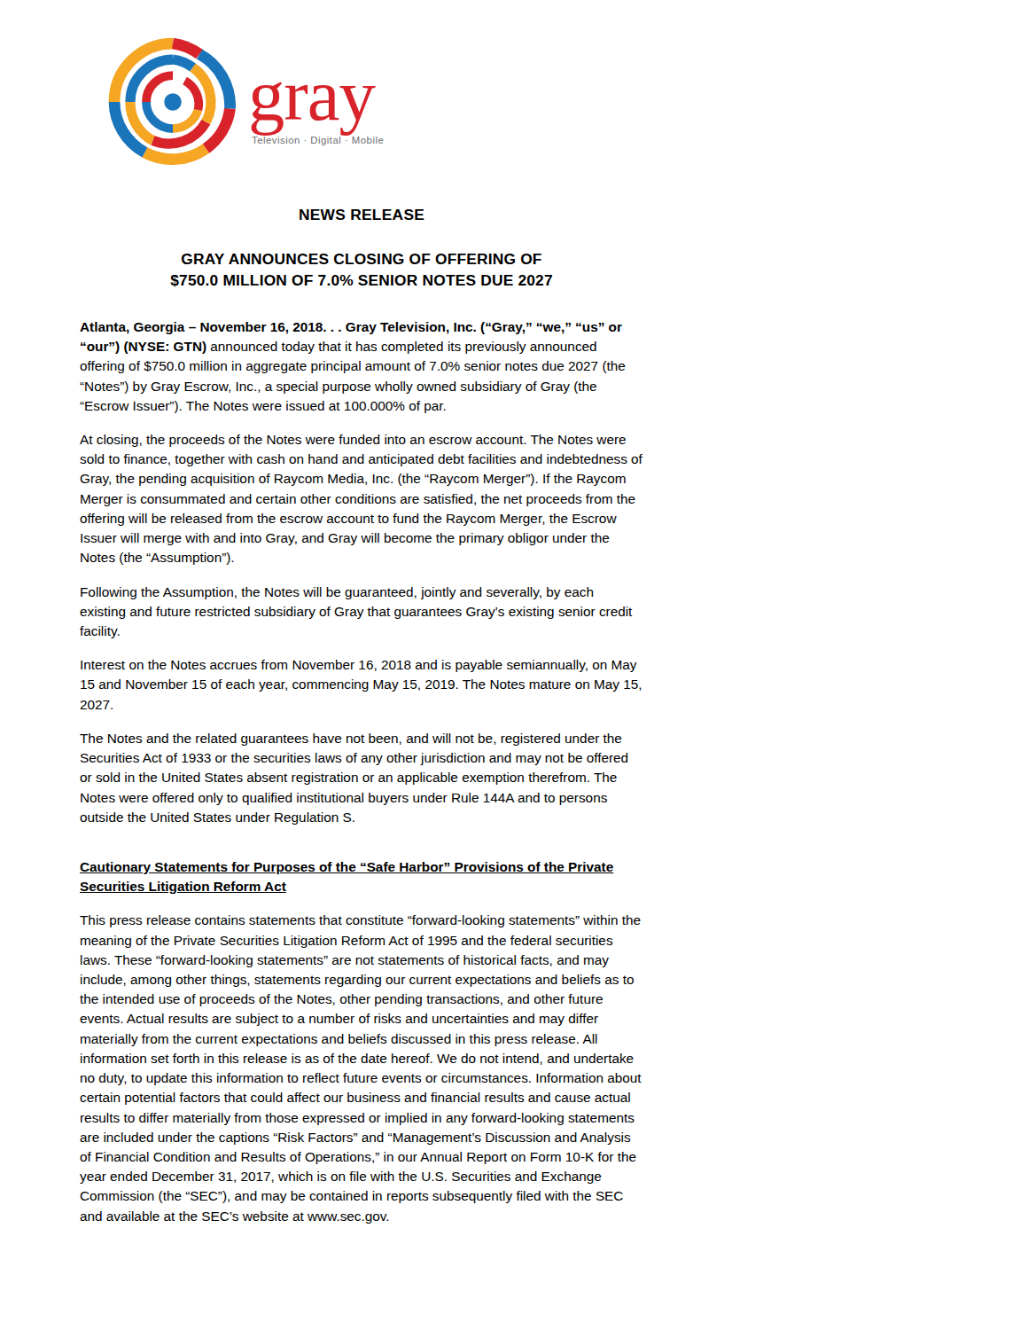gray Television · Digital · Mobile
NEWS RELEASE
GRAY ANNOUNCES CLOSING OF OFFERING OF
$750.0 MILLION OF 7.0% SENIOR NOTES DUE 2027
Atlanta, Georgia – November 16, 2018. . . Gray Television, Inc. (“Gray,” “we,” “us” or “our”) (NYSE: GTN) announced today that it has completed its previously announced offering of $750.0 million in aggregate principal amount of 7.0% senior notes due 2027 (the “Notes”) by Gray Escrow, Inc., a special purpose wholly owned subsidiary of Gray (the “Escrow Issuer”). The Notes were issued at 100.000% of par.
At closing, the proceeds of the Notes were funded into an escrow account. The Notes were sold to finance, together with cash on hand and anticipated debt facilities and indebtedness of Gray, the pending acquisition of Raycom Media, Inc. (the “Raycom Merger”). If the Raycom Merger is consummated and certain other conditions are satisfied, the net proceeds from the offering will be released from the escrow account to fund the Raycom Merger, the Escrow Issuer will merge with and into Gray, and Gray will become the primary obligor under the Notes (the “Assumption”).
Following the Assumption, the Notes will be guaranteed, jointly and severally, by each existing and future restricted subsidiary of Gray that guarantees Gray’s existing senior credit facility.
Interest on the Notes accrues from November 16, 2018 and is payable semiannually, on May 15 and November 15 of each year, commencing May 15, 2019. The Notes mature on May 15, 2027.
The Notes and the related guarantees have not been, and will not be, registered under the Securities Act of 1933 or the securities laws of any other jurisdiction and may not be offered or sold in the United States absent registration or an applicable exemption therefrom. The Notes were offered only to qualified institutional buyers under Rule 144A and to persons outside the United States under Regulation S.
Cautionary Statements for Purposes of the “Safe Harbor” Provisions of the Private Securities Litigation Reform Act
This press release contains statements that constitute “forward-looking statements” within the meaning of the Private Securities Litigation Reform Act of 1995 and the federal securities laws. These “forward-looking statements” are not statements of historical facts, and may include, among other things, statements regarding our current expectations and beliefs as to the intended use of proceeds of the Notes, other pending transactions, and other future events. Actual results are subject to a number of risks and uncertainties and may differ materially from the current expectations and beliefs discussed in this press release. All information set forth in this release is as of the date hereof. We do not intend, and undertake no duty, to update this information to reflect future events or circumstances. Information about certain potential factors that could affect our business and financial results and cause actual results to differ materially from those expressed or implied in any forward-looking statements are included under the captions “Risk Factors” and “Management’s Discussion and Analysis of Financial Condition and Results of Operations,” in our Annual Report on Form 10-K for the year ended December 31, 2017, which is on file with the U.S. Securities and Exchange Commission (the “SEC”), and may be contained in reports subsequently filed with the SEC and available at the SEC’s website at www.sec.gov.